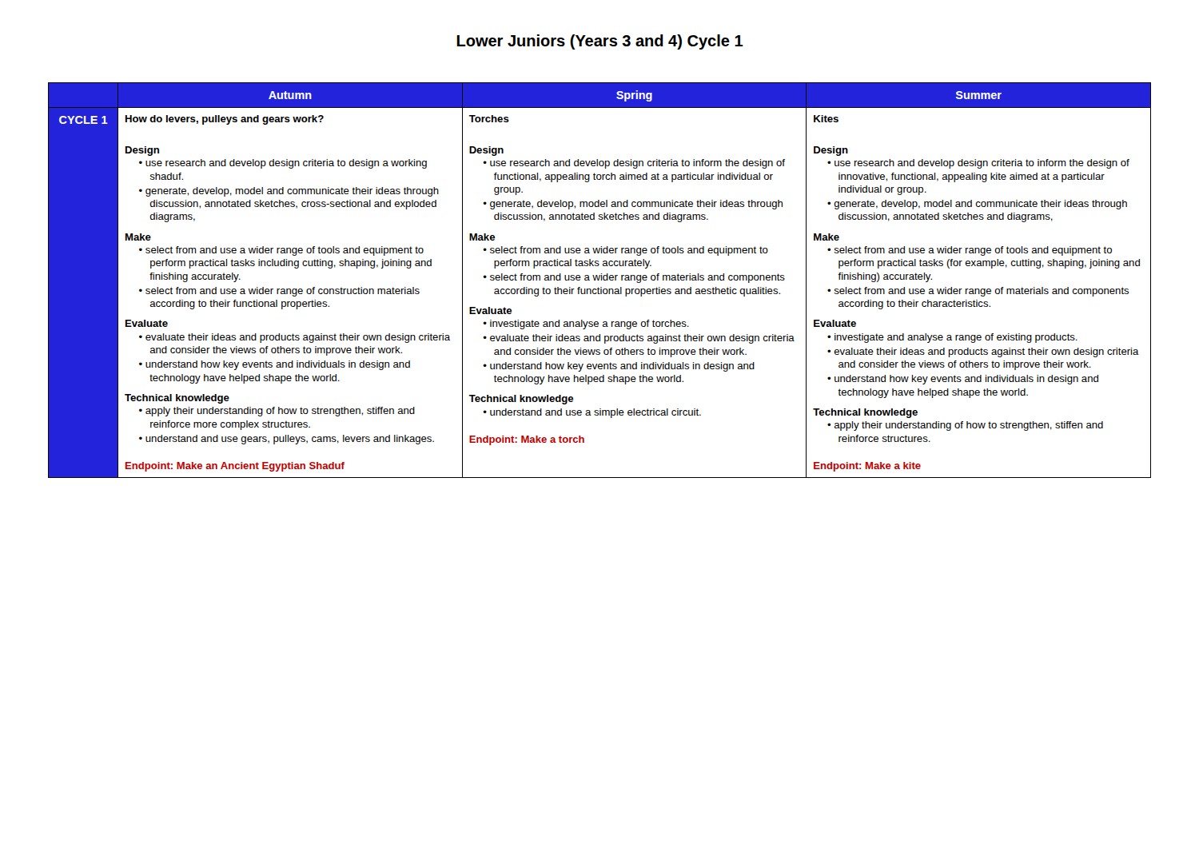Lower Juniors (Years 3 and 4) Cycle 1
| | Autumn | Spring | Summer |
| --- | --- | --- | --- |
| CYCLE 1 | How do levers, pulleys and gears work? Design use research and develop design criteria to design a working shaduf. generate, develop, model and communicate their ideas through discussion, annotated sketches, cross-sectional and exploded diagrams, Make select from and use a wider range of tools and equipment to perform practical tasks including cutting, shaping, joining and finishing accurately. select from and use a wider range of construction materials according to their functional properties. Evaluate evaluate their ideas and products against their own design criteria and consider the views of others to improve their work. understand how key events and individuals in design and technology have helped shape the world. Technical knowledge apply their understanding of how to strengthen, stiffen and reinforce more complex structures. understand and use gears, pulleys, cams, levers and linkages. Endpoint: Make an Ancient Egyptian Shaduf | Torches Design use research and develop design criteria to inform the design of functional, appealing torch aimed at a particular individual or group. generate, develop, model and communicate their ideas through discussion, annotated sketches and diagrams. Make select from and use a wider range of tools and equipment to perform practical tasks accurately. select from and use a wider range of materials and components according to their functional properties and aesthetic qualities. Evaluate investigate and analyse a range of torches. evaluate their ideas and products against their own design criteria and consider the views of others to improve their work. understand how key events and individuals in design and technology have helped shape the world. Technical knowledge understand and use a simple electrical circuit. Endpoint: Make a torch | Kites Design use research and develop design criteria to inform the design of innovative, functional, appealing kite aimed at a particular individual or group. generate, develop, model and communicate their ideas through discussion, annotated sketches and diagrams, Make select from and use a wider range of tools and equipment to perform practical tasks (for example, cutting, shaping, joining and finishing) accurately. select from and use a wider range of materials and components according to their characteristics. Evaluate investigate and analyse a range of existing products. evaluate their ideas and products against their own design criteria and consider the views of others to improve their work. understand how key events and individuals in design and technology have helped shape the world. Technical knowledge apply their understanding of how to strengthen, stiffen and reinforce structures. Endpoint: Make a kite |